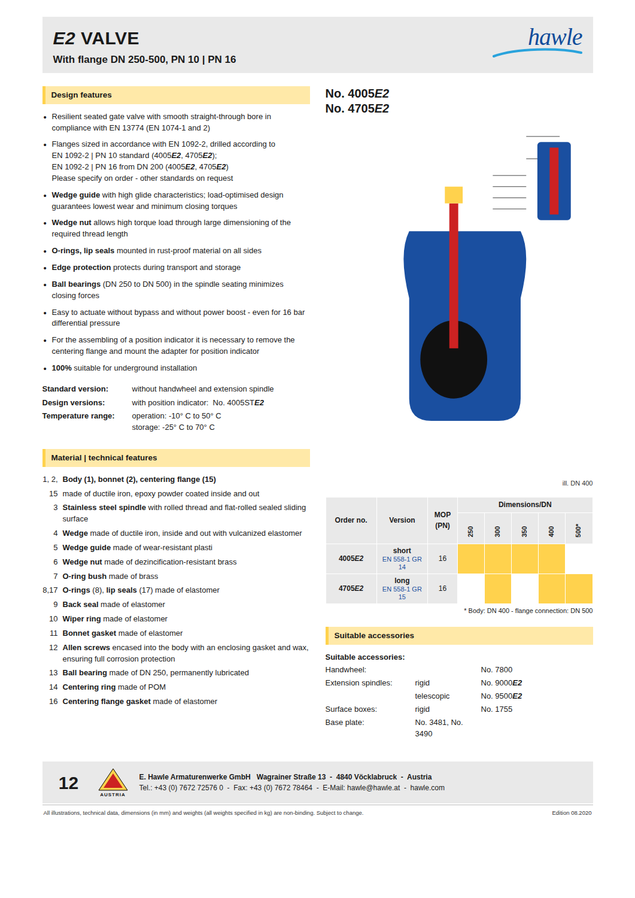E2 VALVE
With flange DN 250-500, PN 10 | PN 16
hawle
Design features
Resilient seated gate valve with smooth straight-through bore in compliance with EN 13774 (EN 1074-1 and 2)
Flanges sized in accordance with EN 1092-2, drilled according to
EN 1092-2 | PN 10 standard (4005E2, 4705E2);
EN 1092-2 | PN 16 from DN 200 (4005E2, 4705E2)
Please specify on order - other standards on request
Wedge guide with high glide characteristics; load-optimised design guarantees lowest wear and minimum closing torques
Wedge nut allows high torque load through large dimensioning of the required thread length
O-rings, lip seals mounted in rust-proof material on all sides
Edge protection protects during transport and storage
Ball bearings (DN 250 to DN 500) in the spindle seating minimizes closing forces
Easy to actuate without bypass and without power boost - even for 16 bar differential pressure
For the assembling of a position indicator it is necessary to remove the centering flange and mount the adapter for position indicator
100% suitable for underground installation
Standard version: without handwheel and extension spindle
Design versions: with position indicator: No. 4005STE2
Temperature range: operation: -10° C to 50° C
storage: -25° C to 70° C
Material | technical features
1, 2, Body (1), bonnet (2), centering flange (15)
15 made of ductile iron, epoxy powder coated inside and out
3 Stainless steel spindle with rolled thread and flat-rolled sealed sliding surface
4 Wedge made of ductile iron, inside and out with vulcanized elastomer
5 Wedge guide made of wear-resistant plasti
6 Wedge nut made of dezincification-resistant brass
7 O-ring bush made of brass
8,17 O-rings (8), lip seals (17) made of elastomer
9 Back seal made of elastomer
10 Wiper ring made of elastomer
11 Bonnet gasket made of elastomer
12 Allen screws encased into the body with an enclosing gasket and wax, ensuring full corrosion protection
13 Ball bearing made of DN 250, permanently lubricated
14 Centering ring made of POM
16 Centering flange gasket made of elastomer
No. 4005E2
No. 4705E2
ill. DN 400
| Order no. | Version | MOP (PN) | Dimensions/DN |
| --- | --- | --- | --- |
| 250 | 300 | 350 | 400 | 500* |
| 4005 E2 | short EN 558-1 GR 14 | 16 | | | | | |
| 4705 E2 | long EN 558-1 GR 15 | 16 | | | | | |
* Body: DN 400 - flange connection: DN 500
Suitable accessories
Suitable accessories:
Handwheel: No. 7800
Extension spindles: rigid No. 9000E2
telescopic No. 9500E2
Surface boxes: rigid No. 1755
Base plate: No. 3481, No. 3490
12
AUSTRIA
E. Hawle Armaturenwerke GmbH Wagrainer Straße 13 - 4840 Vöcklabruck - Austria
Tel.: +43 (0) 7672 72576 0 - Fax: +43 (0) 7672 78464 - E-Mail: hawle@hawle.at - hawle.com
All illustrations, technical data, dimensions (in mm) and weights (all weights specified in kg) are non-binding. Subject to change. Edition 08.2020